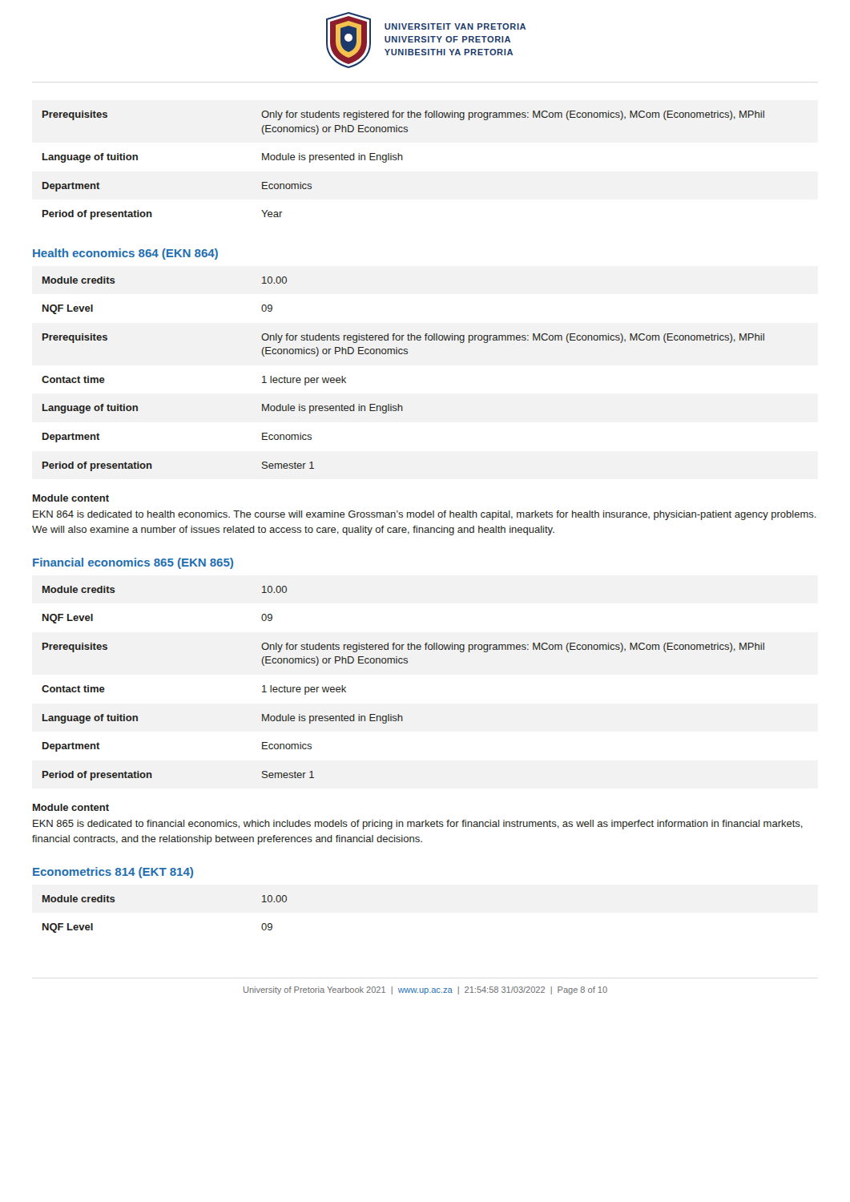UNIVERSITEIT VAN PRETORIA
UNIVERSITY OF PRETORIA
YUNIBESITHI YA PRETORIA
| Prerequisites | Only for students registered for the following programmes: MCom (Economics), MCom (Econometrics), MPhil (Economics) or PhD Economics |
| Language of tuition | Module is presented in English |
| Department | Economics |
| Period of presentation | Year |
Health economics 864 (EKN 864)
| Module credits | 10.00 |
| NQF Level | 09 |
| Prerequisites | Only for students registered for the following programmes: MCom (Economics), MCom (Econometrics), MPhil (Economics) or PhD Economics |
| Contact time | 1 lecture per week |
| Language of tuition | Module is presented in English |
| Department | Economics |
| Period of presentation | Semester 1 |
Module content
EKN 864 is dedicated to health economics. The course will examine Grossman’s model of health capital, markets for health insurance, physician-patient agency problems. We will also examine a number of issues related to access to care, quality of care, financing and health inequality.
Financial economics 865 (EKN 865)
| Module credits | 10.00 |
| NQF Level | 09 |
| Prerequisites | Only for students registered for the following programmes: MCom (Economics), MCom (Econometrics), MPhil (Economics) or PhD Economics |
| Contact time | 1 lecture per week |
| Language of tuition | Module is presented in English |
| Department | Economics |
| Period of presentation | Semester 1 |
Module content
EKN 865 is dedicated to financial economics, which includes models of pricing in markets for financial instruments, as well as imperfect information in financial markets, financial contracts, and the relationship between preferences and financial decisions.
Econometrics 814 (EKT 814)
| Module credits | 10.00 |
| NQF Level | 09 |
University of Pretoria Yearbook 2021 | www.up.ac.za | 21:54:58 31/03/2022 | Page 8 of 10